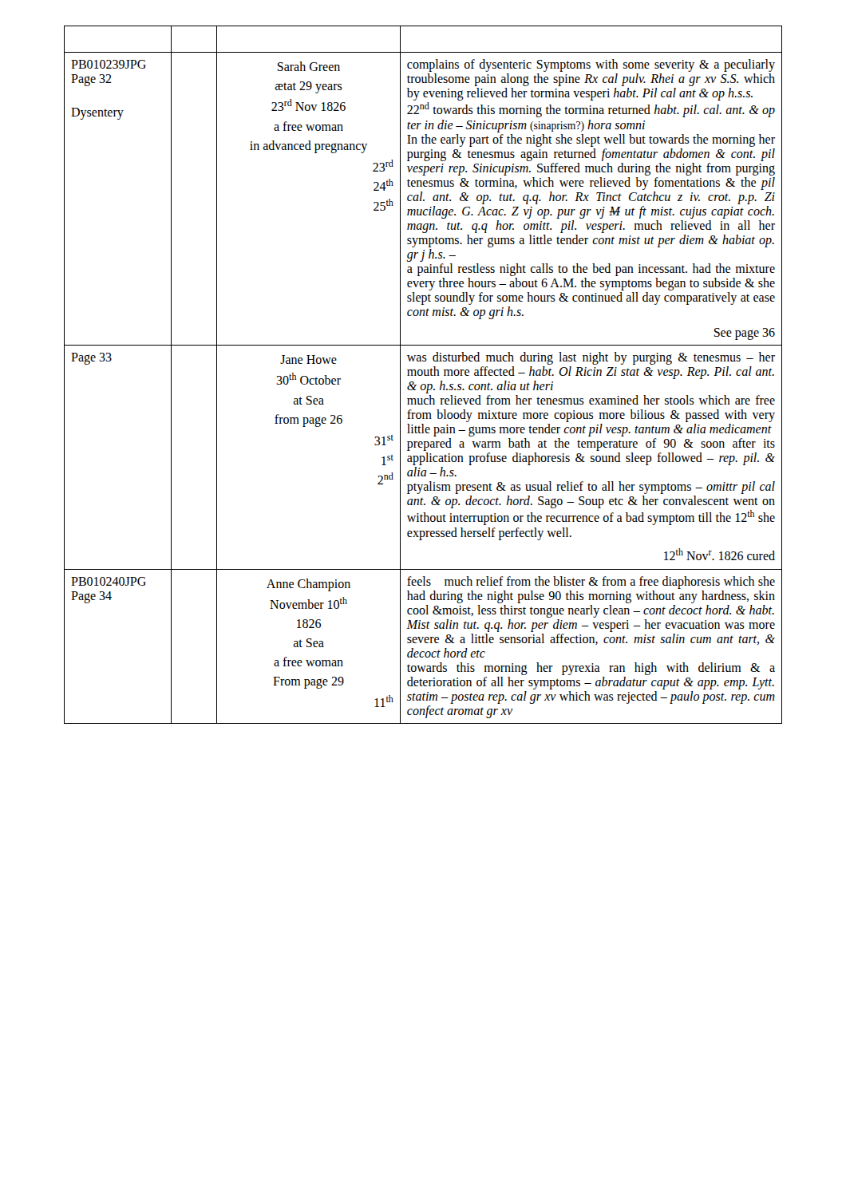| PB010239JPG Page 32 Dysentery | | Sarah Green ætat 29 years 23 rd Nov 1826 a free woman in advanced pregnancy 23 rd 24 th 25 th | complains of dysenteric Symptoms with some severity & a peculiarly troublesome pain along the spine Rx cal pulv. Rhei a gr xv S.S. which by evening relieved her tormina vesperi habt. Pil cal ant & op h.s.s. 22 nd towards this morning the tormina returned habt. pil. cal. ant. & op ter in die – Sinicuprism (sinaprism?) hora somni In the early part of the night she slept well but towards the morning her purging & tenesmus again returned fomentatur abdomen & cont. pil vesperi rep. Sinicupism. Suffered much during the night from purging tenesmus & tormina, which were relieved by fomentations & the pil cal. ant. & op. tut. q.q. hor. Rx Tinct Catchcu z iv. crot. p.p. Zi mucilage. G. Acac. Z vj op. pur gr vj M ut ft mist. cujus capiat coch. magn. tut. q.q hor. omitt. pil. vesperi. much relieved in all her symptoms. her gums a little tender cont mist ut per diem & habiat op. gr j h.s. – a painful restless night calls to the bed pan incessant. had the mixture every three hours – about 6 A.M. the symptoms began to subside & she slept soundly for some hours & continued all day comparatively at ease cont mist. & op gri h.s. See page 36 |
| Page 33 | | Jane Howe 30 th October at Sea from page 26 31 st 1 st 2 nd | was disturbed much during last night by purging & tenesmus – her mouth more affected – habt. Ol Ricin Zi stat & vesp. Rep. Pil. cal ant. & op. h.s.s. cont. alia ut heri much relieved from her tenesmus examined her stools which are free from bloody mixture more copious more bilious & passed with very little pain – gums more tender cont pil vesp. tantum & alia medicament prepared a warm bath at the temperature of 90 & soon after its application profuse diaphoresis & sound sleep followed – rep. pil. & alia – h.s. ptyalism present & as usual relief to all her symptoms – omittr pil cal ant. & op. decoct. hord . Sago – Soup etc & her convalescent went on without interruption or the recurrence of a bad symptom till the 12 th she expressed herself perfectly well. 12 th Nov r . 1826 cured |
| PB010240JPG Page 34 | | Anne Champion November 10 th 1826 at Sea a free woman From page 29 11 th | feels much relief from the blister & from a free diaphoresis which she had during the night pulse 90 this morning without any hardness, skin cool &moist, less thirst tongue nearly clean – cont decoct hord. & habt. Mist salin tut. q.q. hor. per diem – vesperi – her evacuation was more severe & a little sensorial affection, cont. mist salin cum ant tart, & decoct hord etc towards this morning her pyrexia ran high with delirium & a deterioration of all her symptoms – abradatur caput & app. emp. Lytt. statim – postea rep. cal gr xv which was rejected – paulo post. rep. cum confect aromat gr xv |